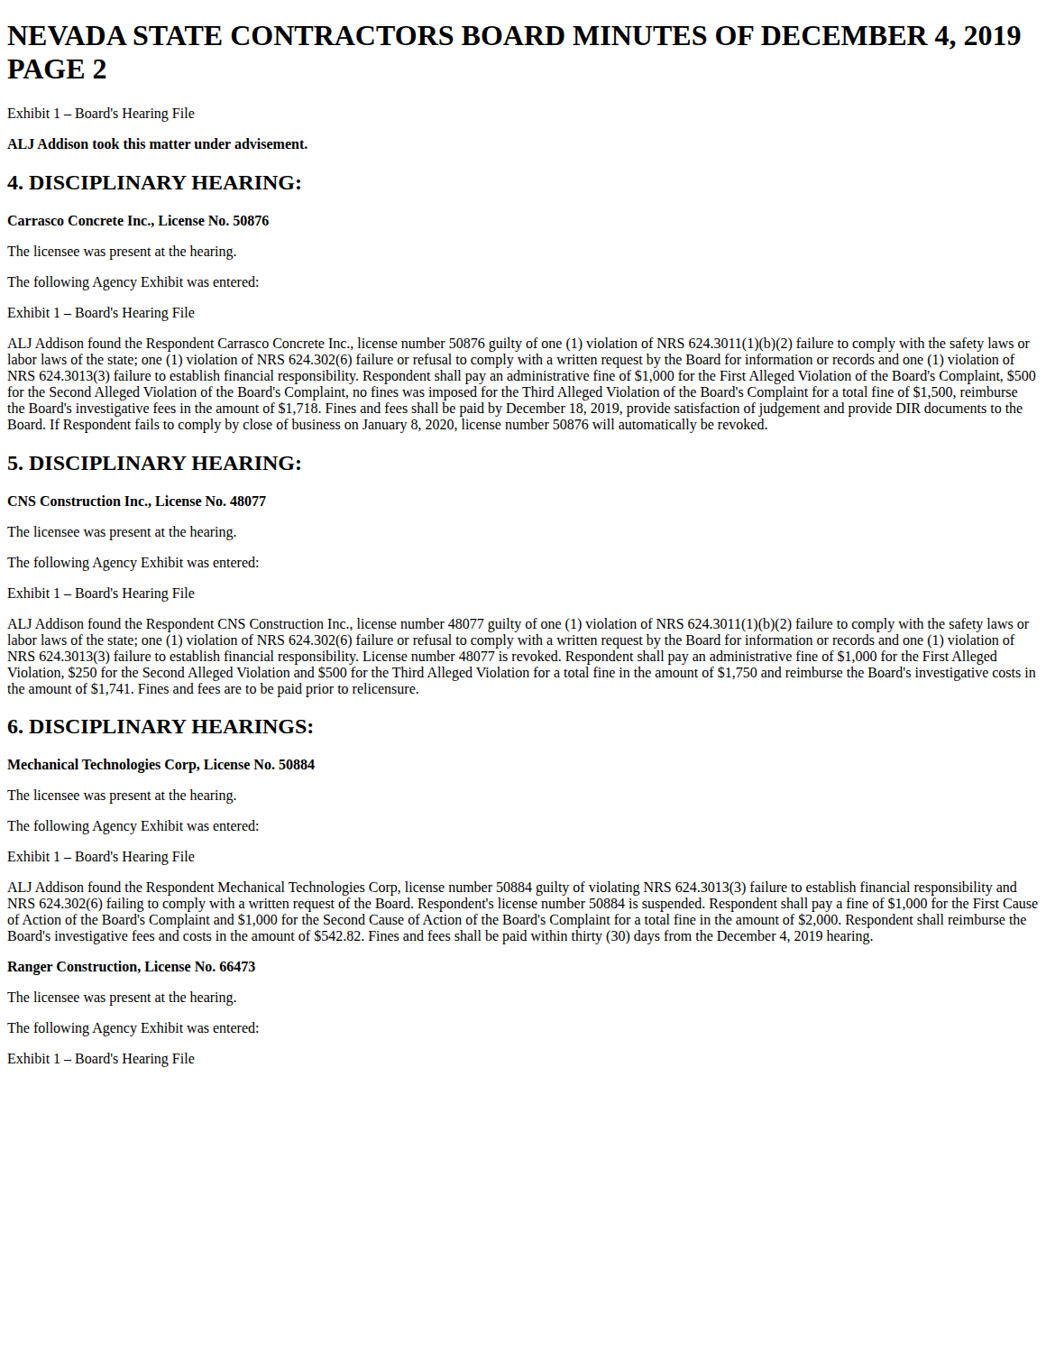NEVADA STATE CONTRACTORS BOARD MINUTES OF DECEMBER 4, 2019 PAGE 2
Exhibit 1 – Board's Hearing File
ALJ Addison took this matter under advisement.
4. DISCIPLINARY HEARING:
Carrasco Concrete Inc., License No. 50876
The licensee was present at the hearing.
The following Agency Exhibit was entered:
Exhibit 1 – Board's Hearing File
ALJ Addison found the Respondent Carrasco Concrete Inc., license number 50876 guilty of one (1) violation of NRS 624.3011(1)(b)(2) failure to comply with the safety laws or labor laws of the state; one (1) violation of NRS 624.302(6) failure or refusal to comply with a written request by the Board for information or records and one (1) violation of NRS 624.3013(3) failure to establish financial responsibility. Respondent shall pay an administrative fine of $1,000 for the First Alleged Violation of the Board's Complaint, $500 for the Second Alleged Violation of the Board's Complaint, no fines was imposed for the Third Alleged Violation of the Board's Complaint for a total fine of $1,500, reimburse the Board's investigative fees in the amount of $1,718. Fines and fees shall be paid by December 18, 2019, provide satisfaction of judgement and provide DIR documents to the Board. If Respondent fails to comply by close of business on January 8, 2020, license number 50876 will automatically be revoked.
5. DISCIPLINARY HEARING:
CNS Construction Inc., License No. 48077
The licensee was present at the hearing.
The following Agency Exhibit was entered:
Exhibit 1 – Board's Hearing File
ALJ Addison found the Respondent CNS Construction Inc., license number 48077 guilty of one (1) violation of NRS 624.3011(1)(b)(2) failure to comply with the safety laws or labor laws of the state; one (1) violation of NRS 624.302(6) failure or refusal to comply with a written request by the Board for information or records and one (1) violation of NRS 624.3013(3) failure to establish financial responsibility. License number 48077 is revoked. Respondent shall pay an administrative fine of $1,000 for the First Alleged Violation, $250 for the Second Alleged Violation and $500 for the Third Alleged Violation for a total fine in the amount of $1,750 and reimburse the Board's investigative costs in the amount of $1,741. Fines and fees are to be paid prior to relicensure.
6. DISCIPLINARY HEARINGS:
Mechanical Technologies Corp, License No. 50884
The licensee was present at the hearing.
The following Agency Exhibit was entered:
Exhibit 1 – Board's Hearing File
ALJ Addison found the Respondent Mechanical Technologies Corp, license number 50884 guilty of violating NRS 624.3013(3) failure to establish financial responsibility and NRS 624.302(6) failing to comply with a written request of the Board. Respondent's license number 50884 is suspended. Respondent shall pay a fine of $1,000 for the First Cause of Action of the Board's Complaint and $1,000 for the Second Cause of Action of the Board's Complaint for a total fine in the amount of $2,000. Respondent shall reimburse the Board's investigative fees and costs in the amount of $542.82. Fines and fees shall be paid within thirty (30) days from the December 4, 2019 hearing.
Ranger Construction, License No. 66473
The licensee was present at the hearing.
The following Agency Exhibit was entered:
Exhibit 1 – Board's Hearing File